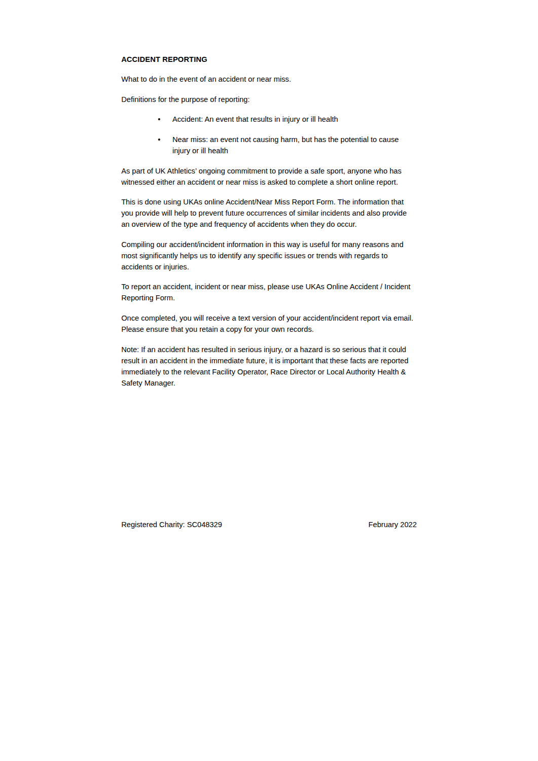ACCIDENT REPORTING
What to do in the event of an accident or near miss.
Definitions for the purpose of reporting:
Accident: An event that results in injury or ill health
Near miss: an event not causing harm, but has the potential to cause injury or ill health
As part of UK Athletics’ ongoing commitment to provide a safe sport, anyone who has witnessed either an accident or near miss is asked to complete a short online report.
This is done using UKAs online Accident/Near Miss Report Form. The information that you provide will help to prevent future occurrences of similar incidents and also provide an overview of the type and frequency of accidents when they do occur.
Compiling our accident/incident information in this way is useful for many reasons and most significantly helps us to identify any specific issues or trends with regards to accidents or injuries.
To report an accident, incident or near miss, please use UKAs Online Accident / Incident Reporting Form.
Once completed, you will receive a text version of your accident/incident report via email. Please ensure that you retain a copy for your own records.
Note: If an accident has resulted in serious injury, or a hazard is so serious that it could result in an accident in the immediate future, it is important that these facts are reported immediately to the relevant Facility Operator, Race Director or Local Authority Health & Safety Manager.
Registered Charity: SC048329 February 2022